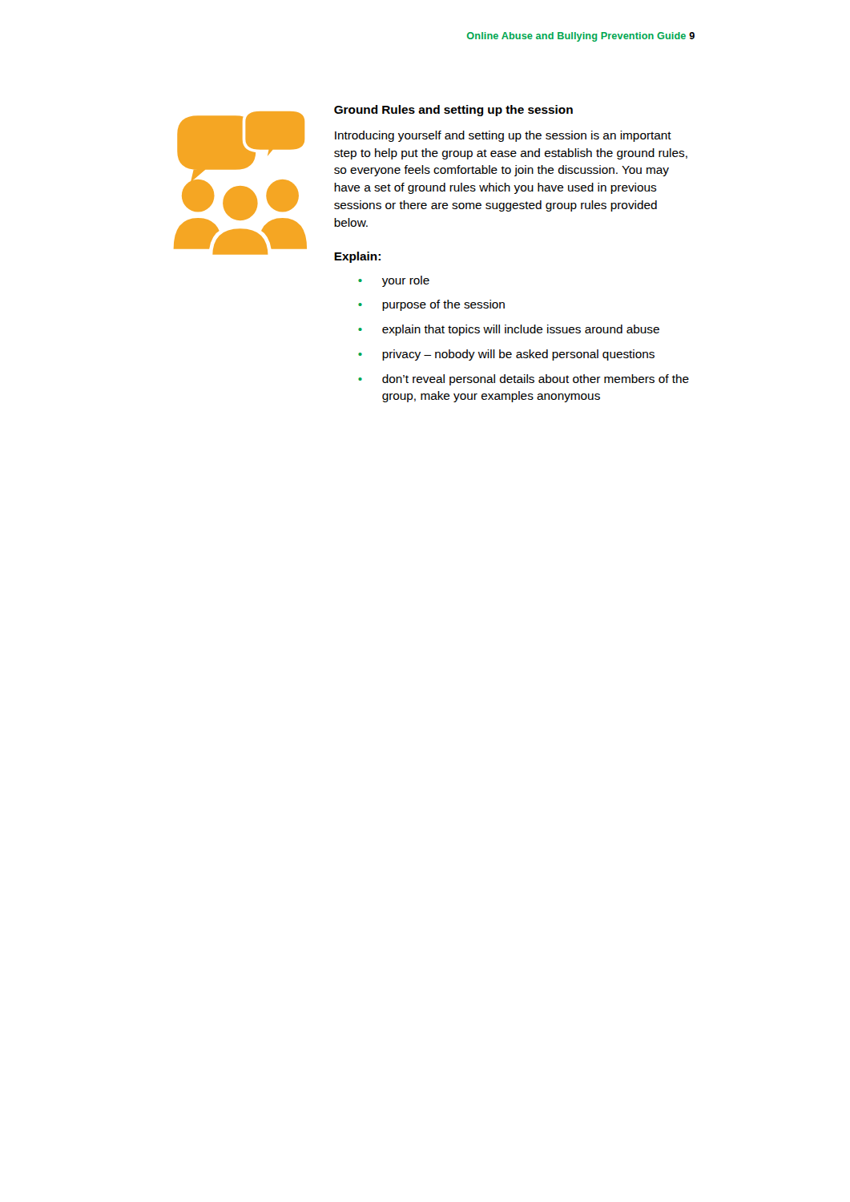Online Abuse and Bullying Prevention Guide 9
Ground Rules and setting up the session
Introducing yourself and setting up the session is an important step to help put the group at ease and establish the ground rules, so everyone feels comfortable to join the discussion. You may have a set of ground rules which you have used in previous sessions or there are some suggested group rules provided below.
Explain:
your role
purpose of the session
explain that topics will include issues around abuse
privacy – nobody will be asked personal questions
don’t reveal personal details about other members of the group, make your examples anonymous